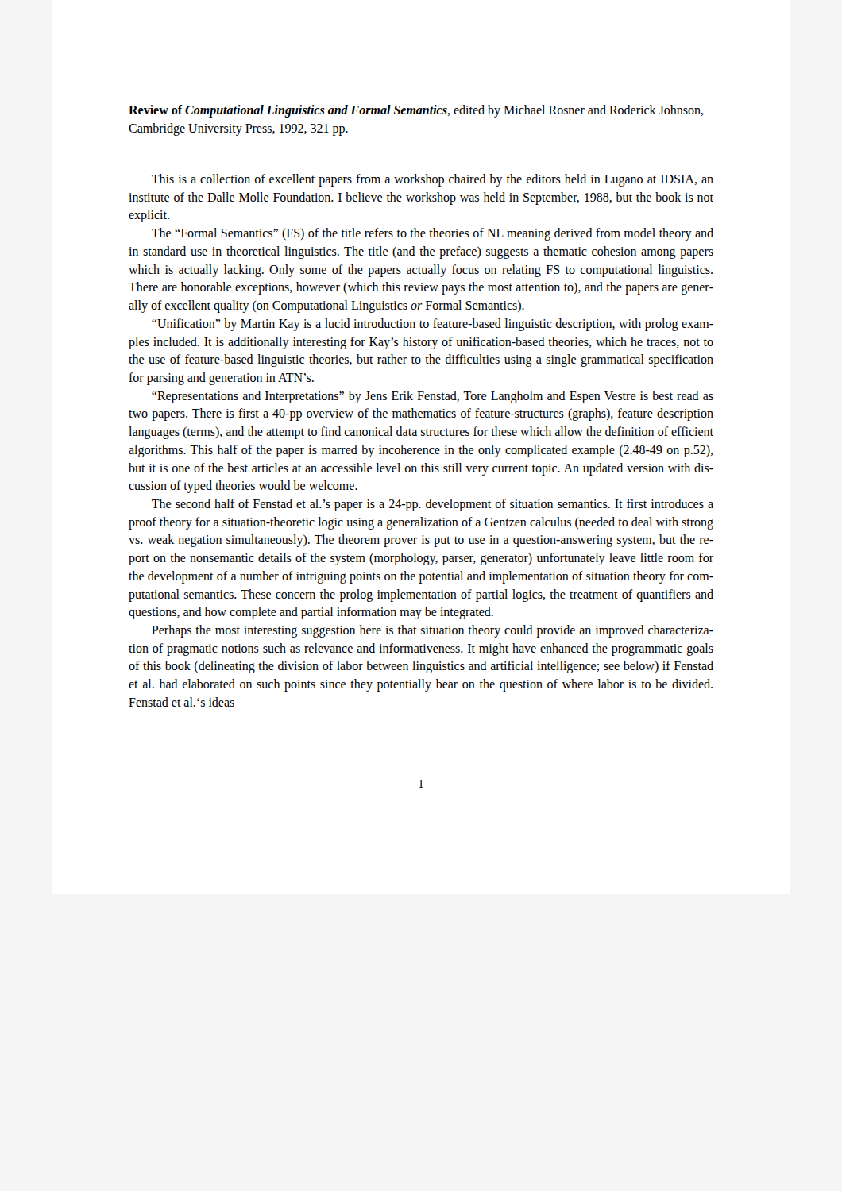Review of Computational Linguistics and Formal Semantics, edited by Michael Rosner and Roderick Johnson, Cambridge University Press, 1992, 321 pp.
This is a collection of excellent papers from a workshop chaired by the editors held in Lugano at IDSIA, an institute of the Dalle Molle Foundation. I believe the workshop was held in September, 1988, but the book is not explicit.
The “Formal Semantics” (FS) of the title refers to the theories of NL meaning derived from model theory and in standard use in theoretical linguistics. The title (and the preface) suggests a thematic cohesion among papers which is actually lacking. Only some of the papers actually focus on relating FS to computational linguistics. There are honorable exceptions, however (which this review pays the most attention to), and the papers are generally of excellent quality (on Computational Linguistics or Formal Semantics).
“Unification” by Martin Kay is a lucid introduction to feature-based linguistic description, with prolog examples included. It is additionally interesting for Kay’s history of unification-based theories, which he traces, not to the use of feature-based linguistic theories, but rather to the difficulties using a single grammatical specification for parsing and generation in ATN’s.
“Representations and Interpretations” by Jens Erik Fenstad, Tore Langholm and Espen Vestre is best read as two papers. There is first a 40-pp overview of the mathematics of feature-structures (graphs), feature description languages (terms), and the attempt to find canonical data structures for these which allow the definition of efficient algorithms. This half of the paper is marred by incoherence in the only complicated example (2.48-49 on p.52), but it is one of the best articles at an accessible level on this still very current topic. An updated version with discussion of typed theories would be welcome.
The second half of Fenstad et al.’s paper is a 24-pp. development of situation semantics. It first introduces a proof theory for a situation-theoretic logic using a generalization of a Gentzen calculus (needed to deal with strong vs. weak negation simultaneously). The theorem prover is put to use in a question-answering system, but the report on the nonsemantic details of the system (morphology, parser, generator) unfortunately leave little room for the development of a number of intriguing points on the potential and implementation of situation theory for computational semantics. These concern the prolog implementation of partial logics, the treatment of quantifiers and questions, and how complete and partial information may be integrated.
Perhaps the most interesting suggestion here is that situation theory could provide an improved characterization of pragmatic notions such as relevance and informativeness. It might have enhanced the programmatic goals of this book (delineating the division of labor between linguistics and artificial intelligence; see below) if Fenstad et al. had elaborated on such points since they potentially bear on the question of where labor is to be divided. Fenstad et al.‘s ideas
1